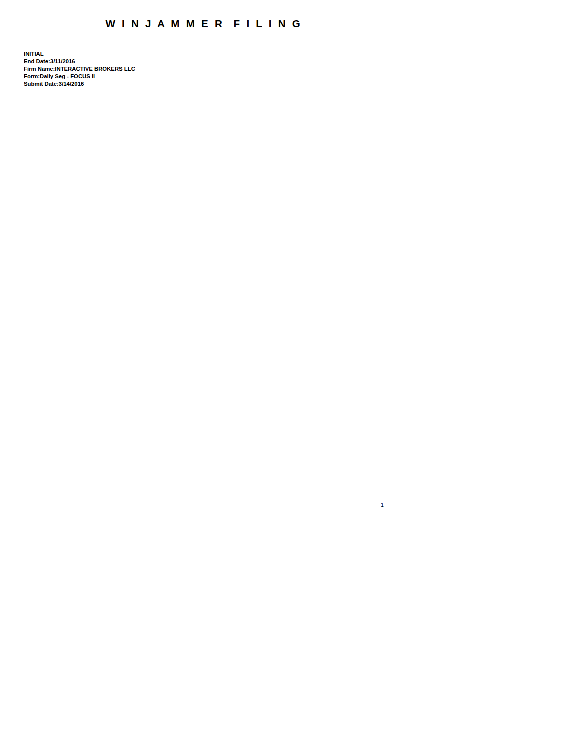W I N J A M M E R F I L I N G
INITIAL
End Date:3/11/2016
Firm Name:INTERACTIVE BROKERS LLC
Form:Daily Seg - FOCUS II
Submit Date:3/14/2016
1